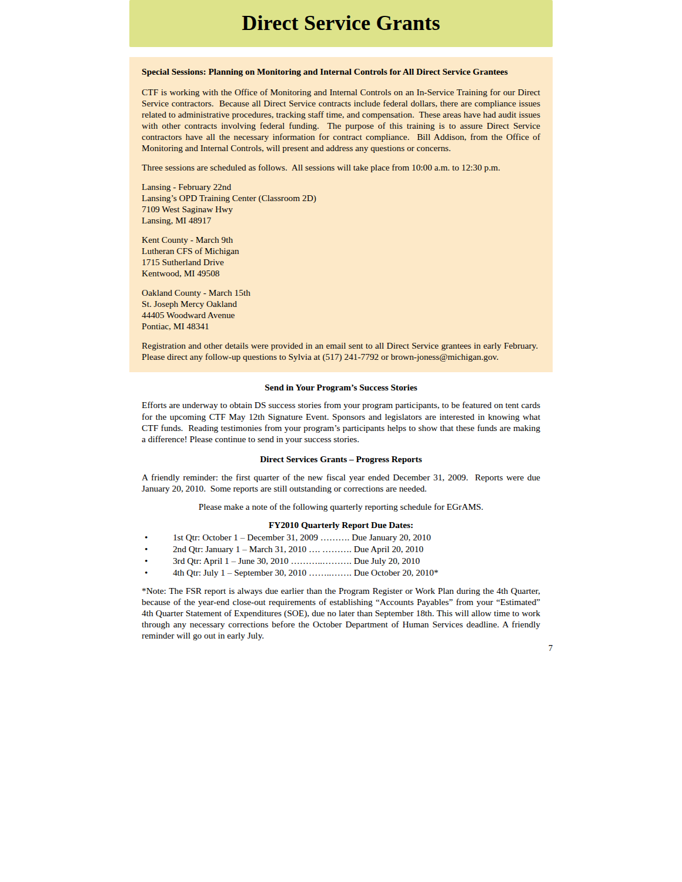Direct Service Grants
Special Sessions: Planning on Monitoring and Internal Controls for All Direct Service Grantees
CTF is working with the Office of Monitoring and Internal Controls on an In-Service Training for our Direct Service contractors. Because all Direct Service contracts include federal dollars, there are compliance issues related to administrative procedures, tracking staff time, and compensation. These areas have had audit issues with other contracts involving federal funding. The purpose of this training is to assure Direct Service contractors have all the necessary information for contract compliance. Bill Addison, from the Office of Monitoring and Internal Controls, will present and address any questions or concerns.
Three sessions are scheduled as follows. All sessions will take place from 10:00 a.m. to 12:30 p.m.
Lansing - February 22nd
Lansing’s OPD Training Center (Classroom 2D)
7109 West Saginaw Hwy
Lansing, MI 48917
Kent County - March 9th
Lutheran CFS of Michigan
1715 Sutherland Drive
Kentwood, MI 49508
Oakland County - March 15th
St. Joseph Mercy Oakland
44405 Woodward Avenue
Pontiac, MI 48341
Registration and other details were provided in an email sent to all Direct Service grantees in early February. Please direct any follow-up questions to Sylvia at (517) 241-7792 or brown-joness@michigan.gov.
Send in Your Program’s Success Stories
Efforts are underway to obtain DS success stories from your program participants, to be featured on tent cards for the upcoming CTF May 12th Signature Event. Sponsors and legislators are interested in knowing what CTF funds. Reading testimonies from your program’s participants helps to show that these funds are making a difference! Please continue to send in your success stories.
Direct Services Grants – Progress Reports
A friendly reminder: the first quarter of the new fiscal year ended December 31, 2009. Reports were due January 20, 2010. Some reports are still outstanding or corrections are needed.
Please make a note of the following quarterly reporting schedule for EGrAMS.
FY2010 Quarterly Report Due Dates:
1st Qtr: October 1 – December 31, 2009 ………. Due January 20, 2010
2nd Qtr: January 1 – March 31, 2010 …. ………. Due April 20, 2010
3rd Qtr: April 1 – June 30, 2010 ………..………. Due July 20, 2010
4th Qtr: July 1 – September 30, 2010 ……..……. Due October 20, 2010*
*Note: The FSR report is always due earlier than the Program Register or Work Plan during the 4th Quarter, because of the year-end close-out requirements of establishing “Accounts Payables” from your “Estimated” 4th Quarter Statement of Expenditures (SOE), due no later than September 18th. This will allow time to work through any necessary corrections before the October Department of Human Services deadline. A friendly reminder will go out in early July.
7